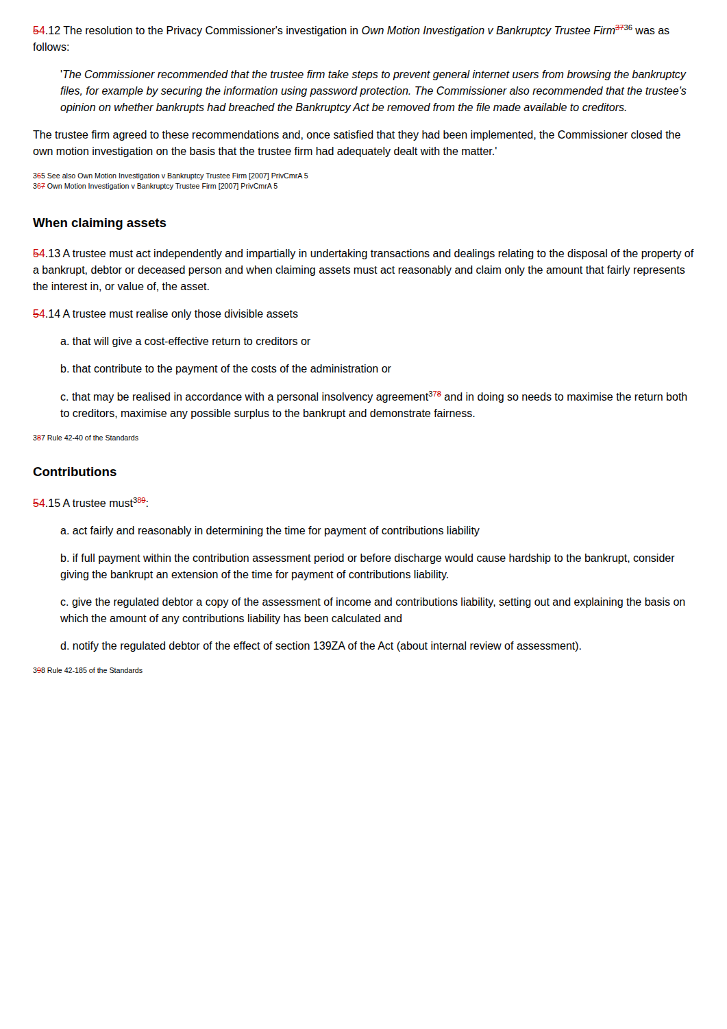54.12 The resolution to the Privacy Commissioner's investigation in Own Motion Investigation v Bankruptcy Trustee Firm3736 was as follows:
'The Commissioner recommended that the trustee firm take steps to prevent general internet users from browsing the bankruptcy files, for example by securing the information using password protection. The Commissioner also recommended that the trustee's opinion on whether bankrupts had breached the Bankruptcy Act be removed from the file made available to creditors.
The trustee firm agreed to these recommendations and, once satisfied that they had been implemented, the Commissioner closed the own motion investigation on the basis that the trustee firm had adequately dealt with the matter.'
365 See also Own Motion Investigation v Bankruptcy Trustee Firm [2007] PrivCmrA 5
367 Own Motion Investigation v Bankruptcy Trustee Firm [2007] PrivCmrA 5
When claiming assets
54.13 A trustee must act independently and impartially in undertaking transactions and dealings relating to the disposal of the property of a bankrupt, debtor or deceased person and when claiming assets must act reasonably and claim only the amount that fairly represents the interest in, or value of, the asset.
54.14 A trustee must realise only those divisible assets
a. that will give a cost-effective return to creditors or
b. that contribute to the payment of the costs of the administration or
c. that may be realised in accordance with a personal insolvency agreement378 and in doing so needs to maximise the return both to creditors, maximise any possible surplus to the bankrupt and demonstrate fairness.
387 Rule 42-40 of the Standards
Contributions
54.15 A trustee must389:
a. act fairly and reasonably in determining the time for payment of contributions liability
b. if full payment within the contribution assessment period or before discharge would cause hardship to the bankrupt, consider giving the bankrupt an extension of the time for payment of contributions liability.
c. give the regulated debtor a copy of the assessment of income and contributions liability, setting out and explaining the basis on which the amount of any contributions liability has been calculated and
d. notify the regulated debtor of the effect of section 139ZA of the Act (about internal review of assessment).
398 Rule 42-185 of the Standards